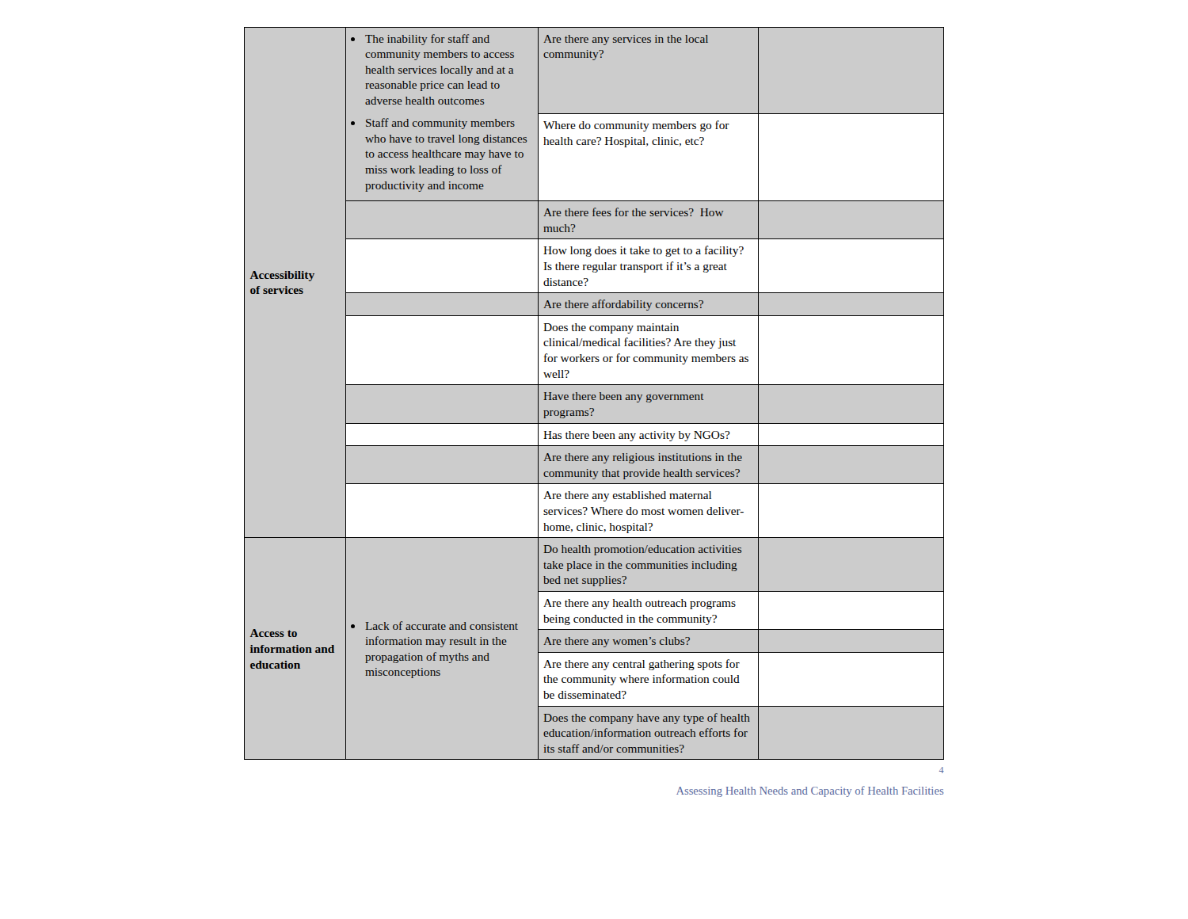| Accessibility of services | The inability for staff and community members to access health services locally and at a reasonable price can lead to adverse health outcomes Staff and community members who have to travel long distances to access healthcare may have to miss work leading to loss of productivity and income | Are there any services in the local community? | |
| Where do community members go for health care? Hospital, clinic, etc? | |
| | Are there fees for the services? How much? | |
| | How long does it take to get to a facility? Is there regular transport if it’s a great distance? | |
| | Are there affordability concerns? | |
| | Does the company maintain clinical/medical facilities? Are they just for workers or for community members as well? | |
| | Have there been any government programs? | |
| | Has there been any activity by NGOs? | |
| | Are there any religious institutions in the community that provide health services? | |
| | Are there any established maternal services? Where do most women deliver-home, clinic, hospital? | |
| Access to information and education | Lack of accurate and consistent information may result in the propagation of myths and misconceptions | Do health promotion/education activities take place in the communities including bed net supplies? | |
| Are there any health outreach programs being conducted in the community? | |
| Are there any women’s clubs? | |
| Are there any central gathering spots for the community where information could be disseminated? | |
| Does the company have any type of health education/information outreach efforts for its staff and/or communities? | |
4
Assessing Health Needs and Capacity of Health Facilities